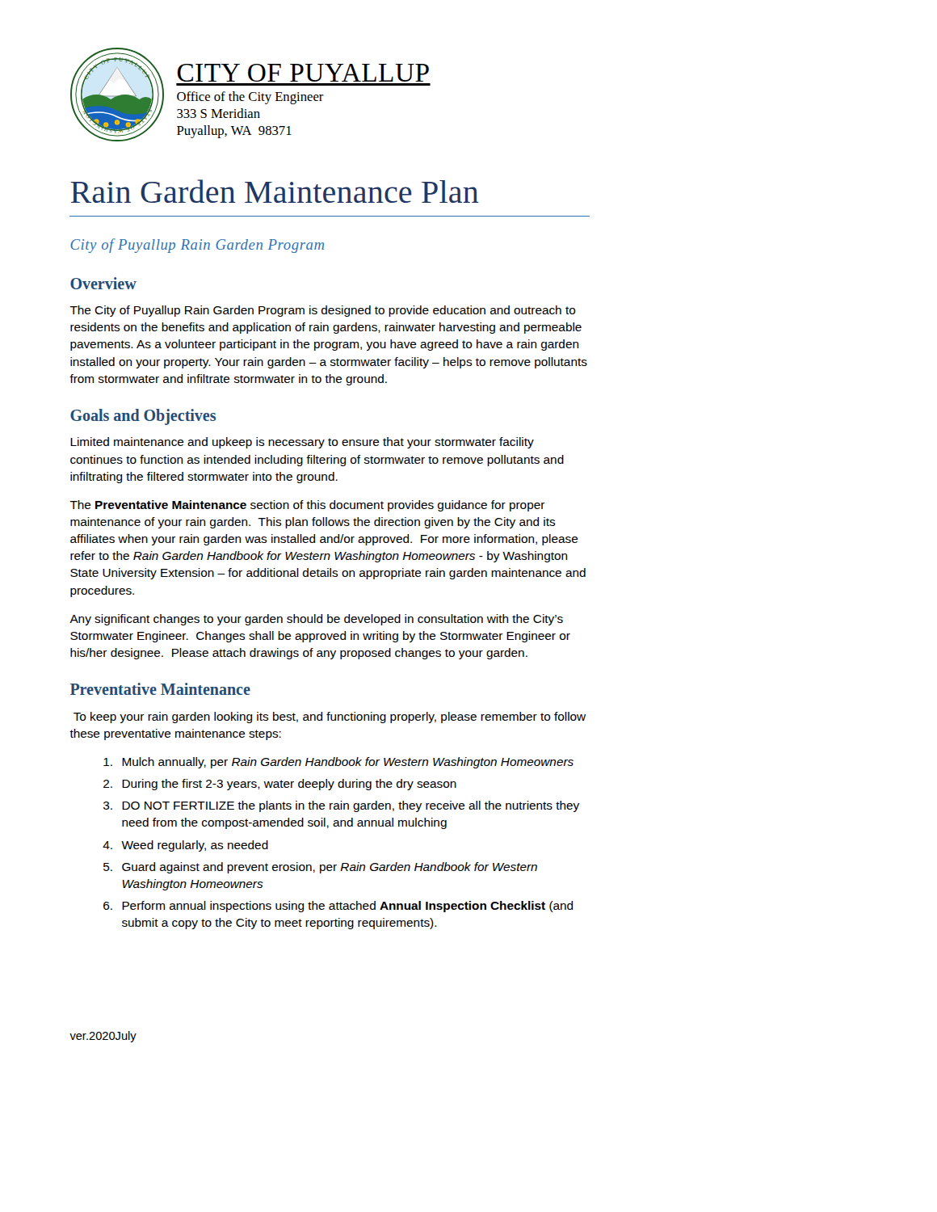CITY OF PUYALLUP STATE OF WASHINGTON
CITY OF PUYALLUP
Office of the City Engineer
333 S Meridian
Puyallup, WA 98371
Rain Garden Maintenance Plan
City of Puyallup Rain Garden Program
Overview
The City of Puyallup Rain Garden Program is designed to provide education and outreach to residents on the benefits and application of rain gardens, rainwater harvesting and permeable pavements. As a volunteer participant in the program, you have agreed to have a rain garden installed on your property. Your rain garden – a stormwater facility – helps to remove pollutants from stormwater and infiltrate stormwater in to the ground.
Goals and Objectives
Limited maintenance and upkeep is necessary to ensure that your stormwater facility continues to function as intended including filtering of stormwater to remove pollutants and infiltrating the filtered stormwater into the ground.
The Preventative Maintenance section of this document provides guidance for proper maintenance of your rain garden. This plan follows the direction given by the City and its affiliates when your rain garden was installed and/or approved. For more information, please refer to the Rain Garden Handbook for Western Washington Homeowners - by Washington State University Extension – for additional details on appropriate rain garden maintenance and procedures.
Any significant changes to your garden should be developed in consultation with the City’s Stormwater Engineer. Changes shall be approved in writing by the Stormwater Engineer or his/her designee. Please attach drawings of any proposed changes to your garden.
Preventative Maintenance
To keep your rain garden looking its best, and functioning properly, please remember to follow these preventative maintenance steps:
Mulch annually, per Rain Garden Handbook for Western Washington Homeowners
During the first 2-3 years, water deeply during the dry season
DO NOT FERTILIZE the plants in the rain garden, they receive all the nutrients they need from the compost-amended soil, and annual mulching
Weed regularly, as needed
Guard against and prevent erosion, per Rain Garden Handbook for Western Washington Homeowners
Perform annual inspections using the attached Annual Inspection Checklist (and submit a copy to the City to meet reporting requirements).
ver.2020July